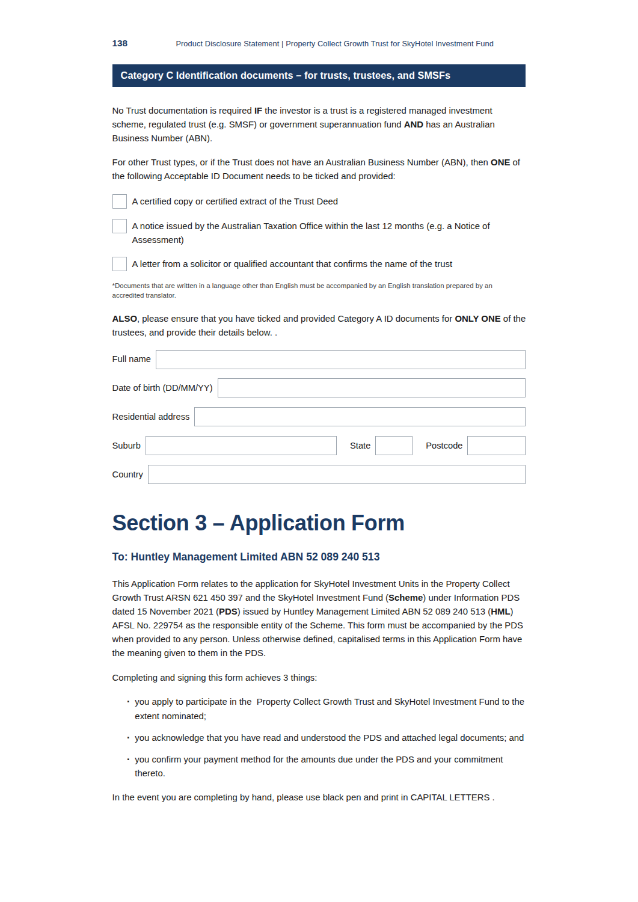138
Product Disclosure Statement | Property Collect Growth Trust for SkyHotel Investment Fund
Category C Identification documents – for trusts, trustees, and SMSFs
No Trust documentation is required IF the investor is a trust is a registered managed investment scheme, regulated trust (e.g. SMSF) or government superannuation fund AND has an Australian Business Number (ABN).
For other Trust types, or if the Trust does not have an Australian Business Number (ABN), then ONE of the following Acceptable ID Document needs to be ticked and provided:
A certified copy or certified extract of the Trust Deed
A notice issued by the Australian Taxation Office within the last 12 months (e.g. a Notice of Assessment)
A letter from a solicitor or qualified accountant that confirms the name of the trust
*Documents that are written in a language other than English must be accompanied by an English translation prepared by an accredited translator.
ALSO, please ensure that you have ticked and provided Category A ID documents for ONLY ONE of the trustees, and provide their details below. .
Full name
Date of birth (DD/MM/YY)
Residential address
Suburb
State
Postcode
Country
Section 3 – Application Form
To: Huntley Management Limited ABN 52 089 240 513
This Application Form relates to the application for SkyHotel Investment Units in the Property Collect Growth Trust ARSN 621 450 397 and the SkyHotel Investment Fund (Scheme) under Information PDS dated 15 November 2021 (PDS) issued by Huntley Management Limited ABN 52 089 240 513 (HML) AFSL No. 229754 as the responsible entity of the Scheme. This form must be accompanied by the PDS when provided to any person. Unless otherwise defined, capitalised terms in this Application Form have the meaning given to them in the PDS.
Completing and signing this form achieves 3 things:
you apply to participate in the Property Collect Growth Trust and SkyHotel Investment Fund to the extent nominated;
you acknowledge that you have read and understood the PDS and attached legal documents; and
you confirm your payment method for the amounts due under the PDS and your commitment thereto.
In the event you are completing by hand, please use black pen and print in CAPITAL LETTERS .